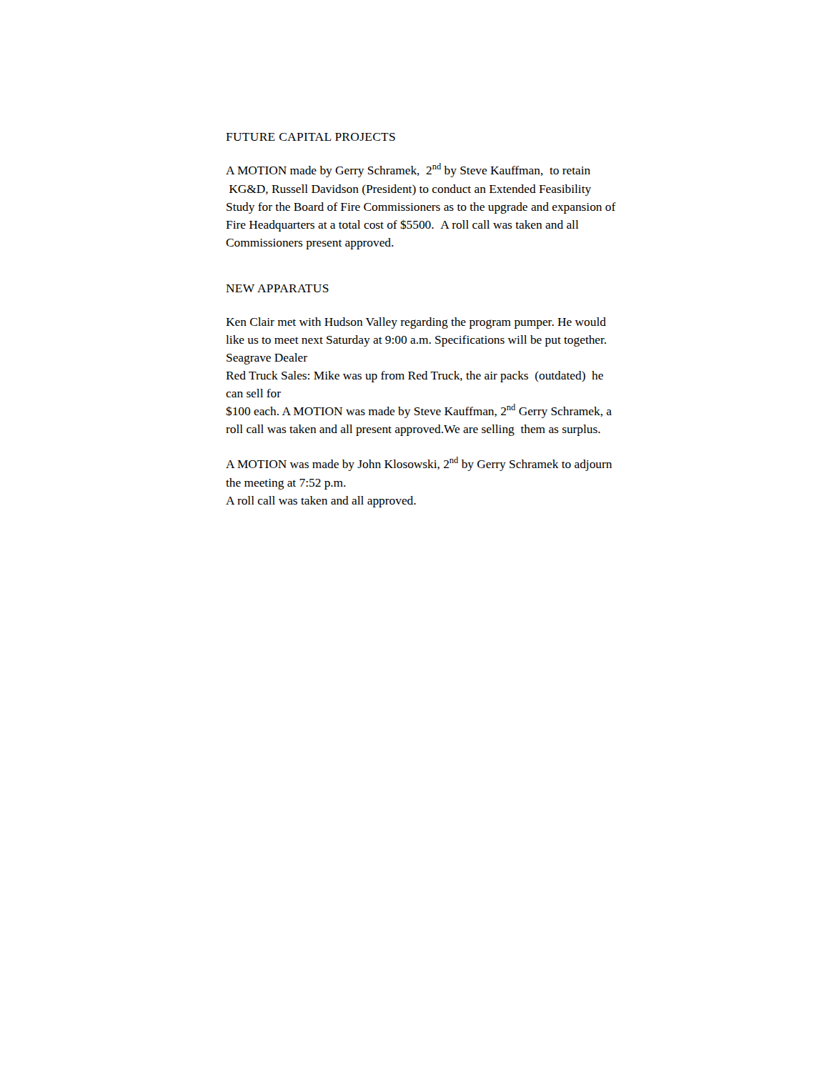FUTURE CAPITAL PROJECTS
A MOTION made by Gerry Schramek, 2nd by Steve Kauffman, to retain KG&D, Russell Davidson (President) to conduct an Extended Feasibility Study for the Board of Fire Commissioners as to the upgrade and expansion of Fire Headquarters at a total cost of $5500. A roll call was taken and all Commissioners present approved.
NEW APPARATUS
Ken Clair met with Hudson Valley regarding the program pumper. He would like us to meet next Saturday at 9:00 a.m. Specifications will be put together.
Seagrave Dealer
Red Truck Sales: Mike was up from Red Truck, the air packs (outdated) he can sell for
$100 each. A MOTION was made by Steve Kauffman, 2nd Gerry Schramek, a roll call was taken and all present approved.We are selling them as surplus.
A MOTION was made by John Klosowski, 2nd by Gerry Schramek to adjourn the meeting at 7:52 p.m.
A roll call was taken and all approved.